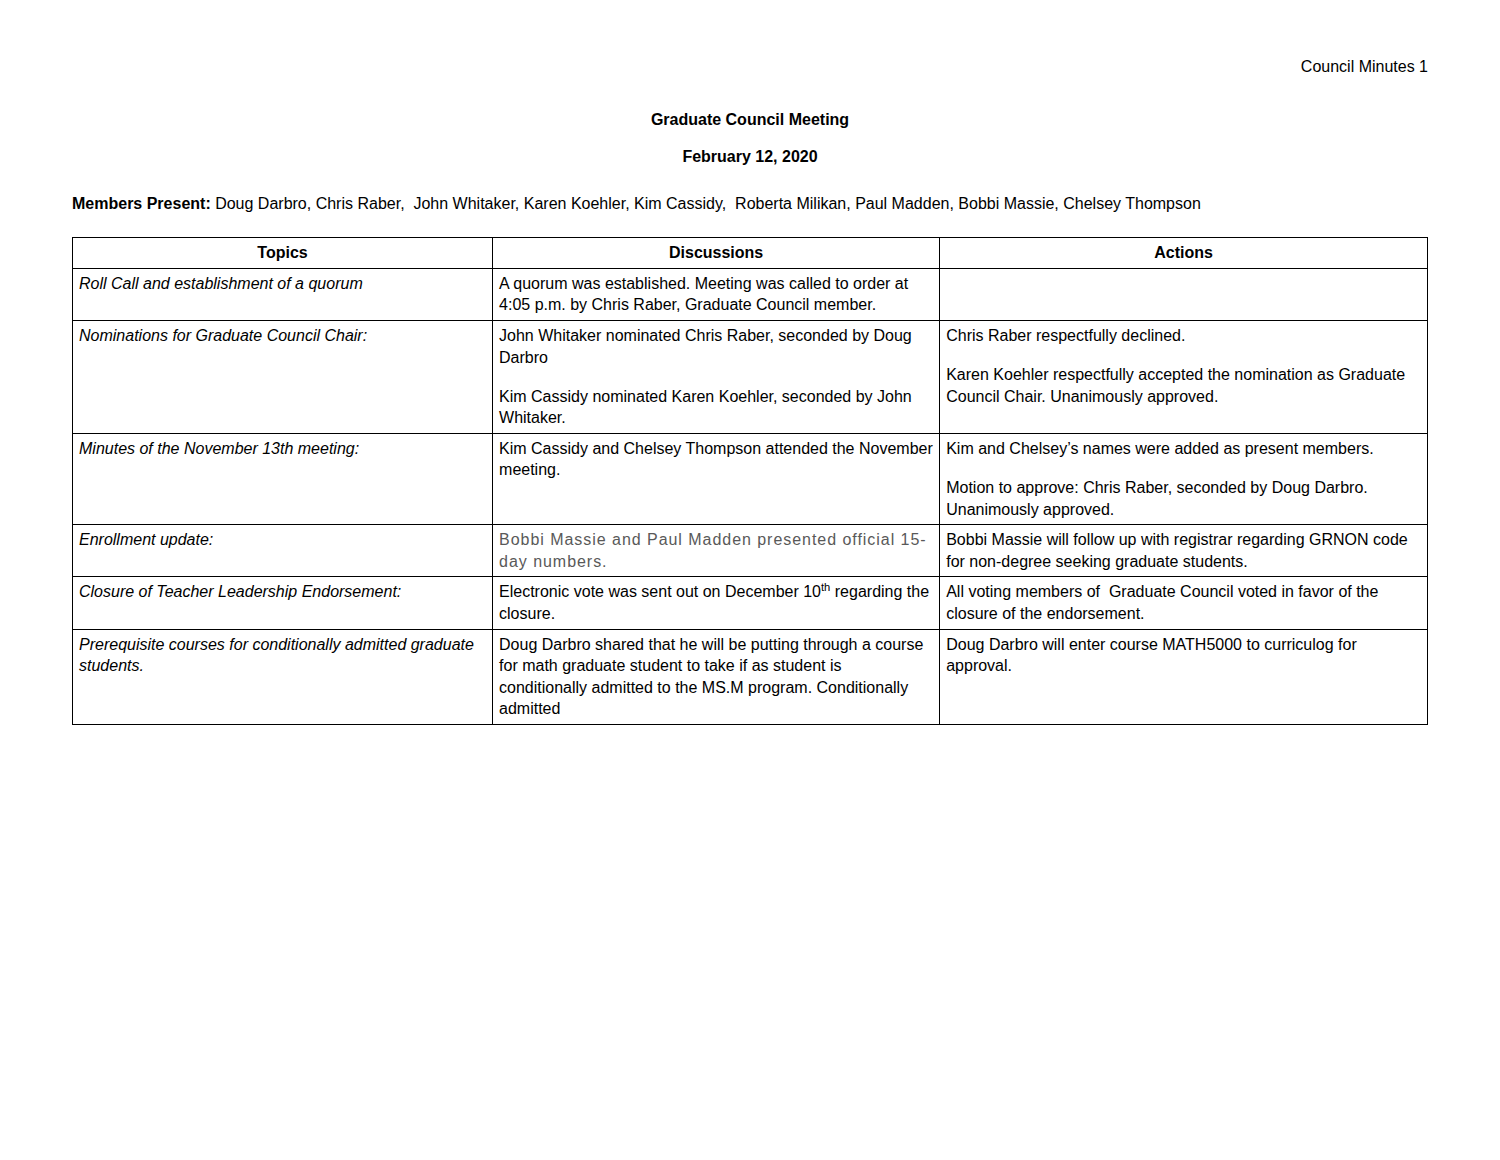Council Minutes 1
Graduate Council Meeting
February 12, 2020
Members Present: Doug Darbro, Chris Raber, John Whitaker, Karen Koehler, Kim Cassidy, Roberta Milikan, Paul Madden, Bobbi Massie, Chelsey Thompson
| Topics | Discussions | Actions |
| --- | --- | --- |
| Roll Call and establishment of a quorum | A quorum was established. Meeting was called to order at 4:05 p.m. by Chris Raber, Graduate Council member. | |
| Nominations for Graduate Council Chair: | John Whitaker nominated Chris Raber, seconded by Doug Darbro Kim Cassidy nominated Karen Koehler, seconded by John Whitaker. | Chris Raber respectfully declined. Karen Koehler respectfully accepted the nomination as Graduate Council Chair. Unanimously approved. |
| Minutes of the November 13th meeting: | Kim Cassidy and Chelsey Thompson attended the November meeting. | Kim and Chelsey’s names were added as present members. Motion to approve: Chris Raber, seconded by Doug Darbro. Unanimously approved. |
| Enrollment update: | Bobbi Massie and Paul Madden presented official 15-day numbers. | Bobbi Massie will follow up with registrar regarding GRNON code for non-degree seeking graduate students. |
| Closure of Teacher Leadership Endorsement: | Electronic vote was sent out on December 10 th regarding the closure. | All voting members of Graduate Council voted in favor of the closure of the endorsement. |
| Prerequisite courses for conditionally admitted graduate students. | Doug Darbro shared that he will be putting through a course for math graduate student to take if as student is conditionally admitted to the MS.M program. Conditionally admitted | Doug Darbro will enter course MATH5000 to curriculog for approval. |